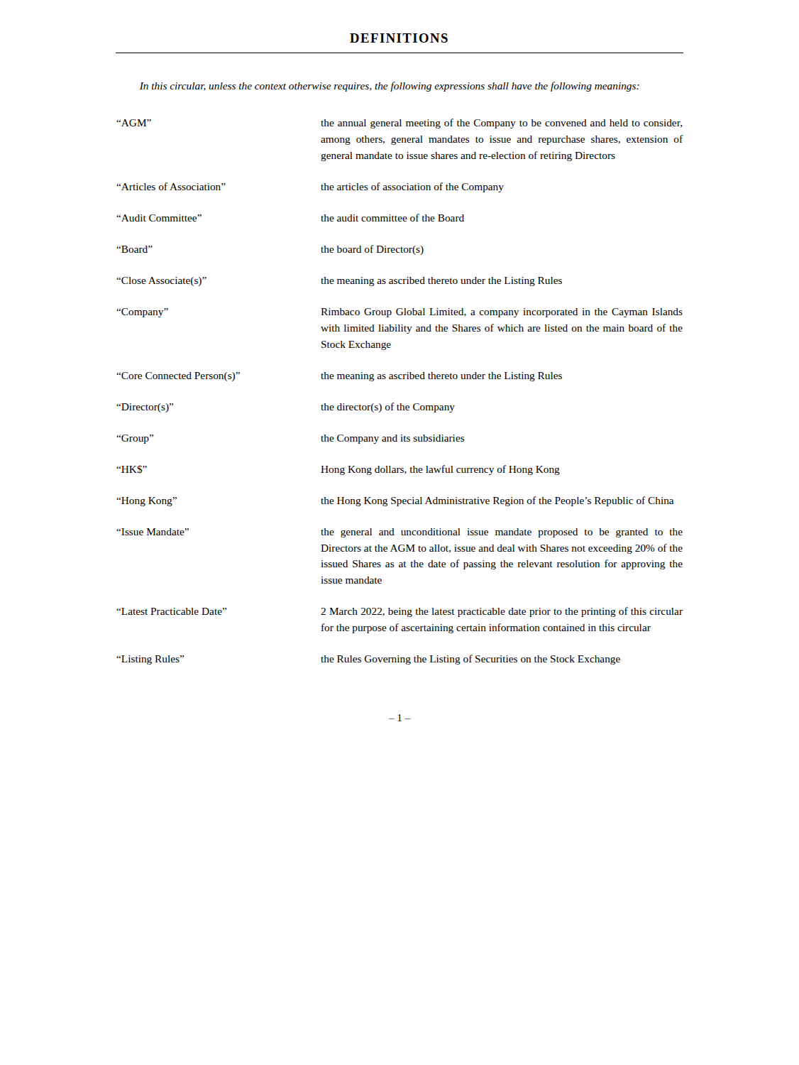DEFINITIONS
In this circular, unless the context otherwise requires, the following expressions shall have the following meanings:
| “AGM” | the annual general meeting of the Company to be convened and held to consider, among others, general mandates to issue and repurchase shares, extension of general mandate to issue shares and re-election of retiring Directors |
| “Articles of Association” | the articles of association of the Company |
| “Audit Committee” | the audit committee of the Board |
| “Board” | the board of Director(s) |
| “Close Associate(s)” | the meaning as ascribed thereto under the Listing Rules |
| “Company” | Rimbaco Group Global Limited, a company incorporated in the Cayman Islands with limited liability and the Shares of which are listed on the main board of the Stock Exchange |
| “Core Connected Person(s)” | the meaning as ascribed thereto under the Listing Rules |
| “Director(s)” | the director(s) of the Company |
| “Group” | the Company and its subsidiaries |
| “HK$” | Hong Kong dollars, the lawful currency of Hong Kong |
| “Hong Kong” | the Hong Kong Special Administrative Region of the People’s Republic of China |
| “Issue Mandate” | the general and unconditional issue mandate proposed to be granted to the Directors at the AGM to allot, issue and deal with Shares not exceeding 20% of the issued Shares as at the date of passing the relevant resolution for approving the issue mandate |
| “Latest Practicable Date” | 2 March 2022, being the latest practicable date prior to the printing of this circular for the purpose of ascertaining certain information contained in this circular |
| “Listing Rules” | the Rules Governing the Listing of Securities on the Stock Exchange |
– 1 –